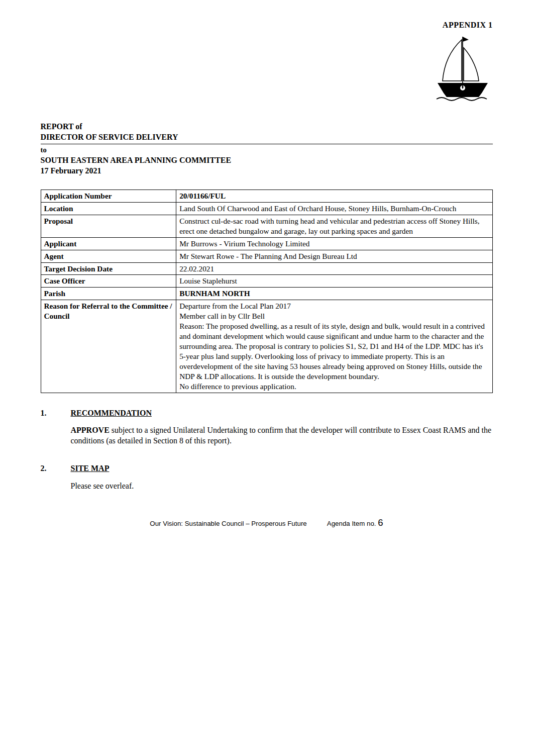APPENDIX 1
REPORT of
DIRECTOR OF SERVICE DELIVERY
to
SOUTH EASTERN AREA PLANNING COMMITTEE
17 February 2021
| Application Number | 20/01166/FUL |
| Location | Land South Of Charwood and East of Orchard House, Stoney Hills, Burnham-On-Crouch |
| Proposal | Construct cul-de-sac road with turning head and vehicular and pedestrian access off Stoney Hills, erect one detached bungalow and garage, lay out parking spaces and garden |
| Applicant | Mr Burrows - Virium Technology Limited |
| Agent | Mr Stewart Rowe - The Planning And Design Bureau Ltd |
| Target Decision Date | 22.02.2021 |
| Case Officer | Louise Staplehurst |
| Parish | BURNHAM NORTH |
| Reason for Referral to the Committee / Council | Departure from the Local Plan 2017 Member call in by Cllr Bell Reason: The proposed dwelling, as a result of its style, design and bulk, would result in a contrived and dominant development which would cause significant and undue harm to the character and the surrounding area. The proposal is contrary to policies S1, S2, D1 and H4 of the LDP. MDC has it's 5-year plus land supply. Overlooking loss of privacy to immediate property. This is an overdevelopment of the site having 53 houses already being approved on Stoney Hills, outside the NDP & LDP allocations. It is outside the development boundary. No difference to previous application. |
1.
RECOMMENDATION
APPROVE subject to a signed Unilateral Undertaking to confirm that the developer will contribute to Essex Coast RAMS and the conditions (as detailed in Section 8 of this report).
2.
SITE MAP
Please see overleaf.
Our Vision: Sustainable Council – Prosperous Future Agenda Item no. 6